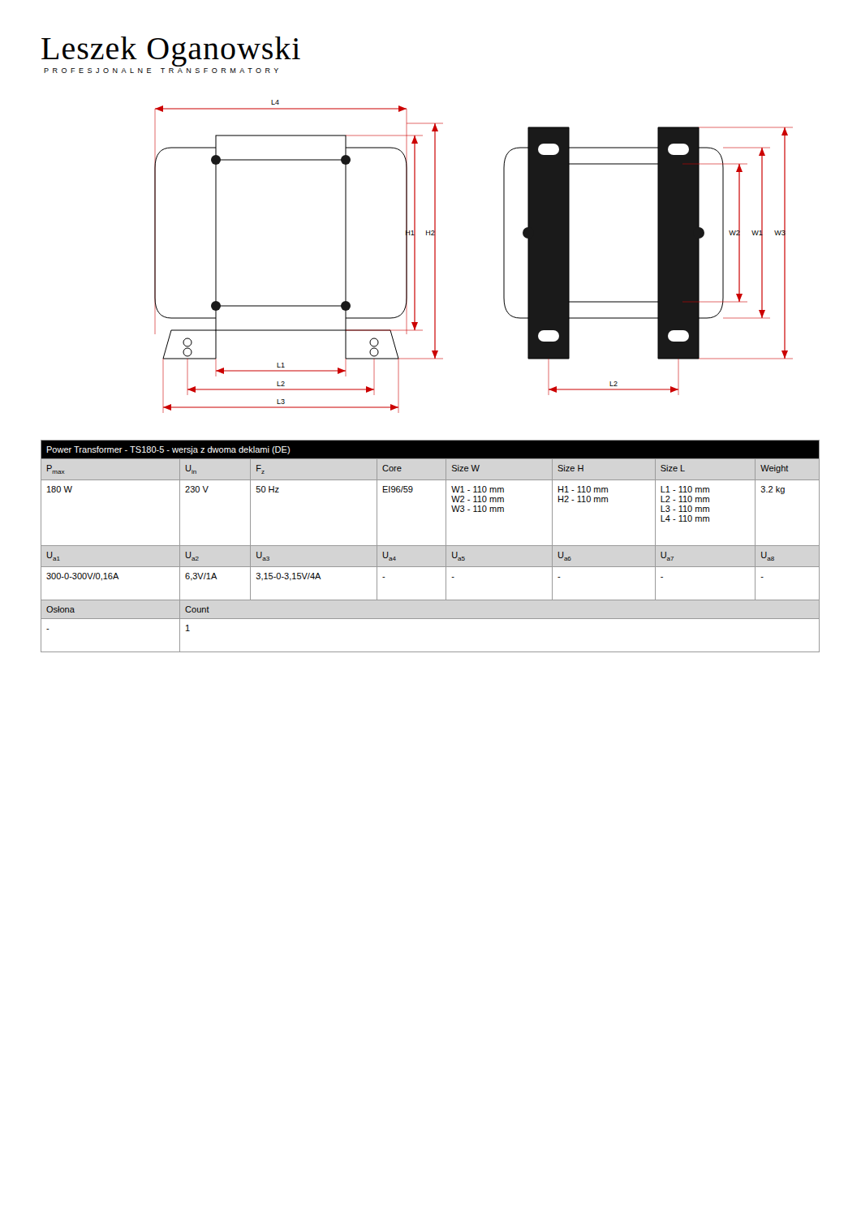Leszek Oganowski
PROFESJONALNE TRANSFORMATORY
L4 H1 H2 L1 L2 L3 W2 W1 W3 L2
| Power Transformer - TS180-5 - wersja z dwoma deklami (DE) |
| P max | U in | F z | Core | Size W | Size H | Size L | Weight |
| 180 W | 230 V | 50 Hz | EI96/59 | W1 - 110 mm W2 - 110 mm W3 - 110 mm | H1 - 110 mm H2 - 110 mm | L1 - 110 mm L2 - 110 mm L3 - 110 mm L4 - 110 mm | 3.2 kg |
| U a1 | U a2 | U a3 | U a4 | U a5 | U a6 | U a7 | U a8 |
| 300-0-300V/0,16A | 6,3V/1A | 3,15-0-3,15V/4A | - | - | - | - | - |
| Osłona | Count |
| - | 1 |